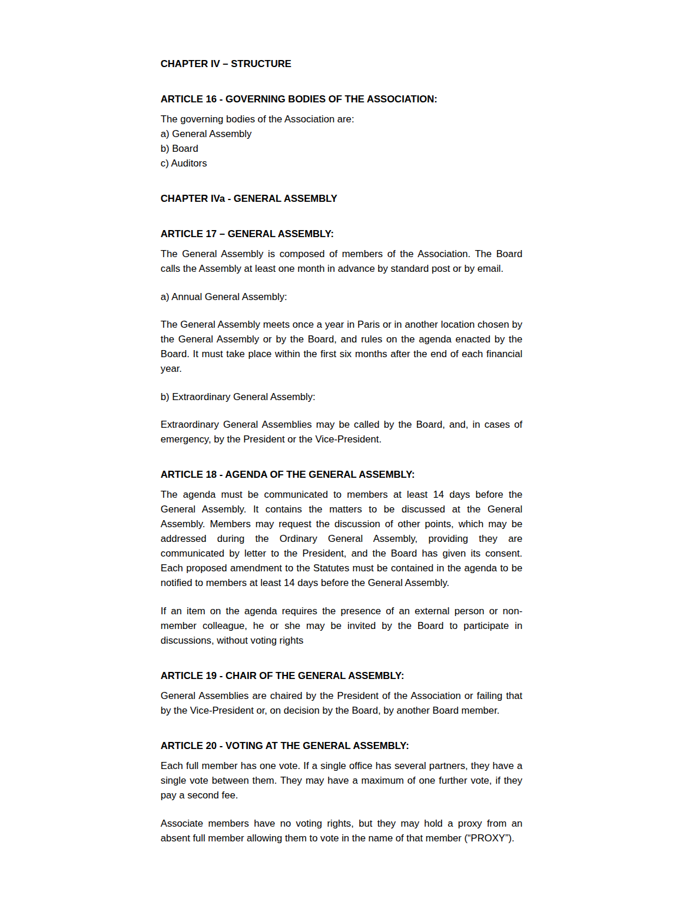CHAPTER IV – STRUCTURE
ARTICLE 16 - GOVERNING BODIES OF THE ASSOCIATION:
The governing bodies of the Association are:
a) General Assembly
b) Board
c) Auditors
CHAPTER IVa - GENERAL ASSEMBLY
ARTICLE 17 – GENERAL ASSEMBLY:
The General Assembly is composed of members of the Association. The Board calls the Assembly at least one month in advance by standard post or by email.
a) Annual General Assembly:
The General Assembly meets once a year in Paris or in another location chosen by the General Assembly or by the Board, and rules on the agenda enacted by the Board. It must take place within the first six months after the end of each financial year.
b) Extraordinary General Assembly:
Extraordinary General Assemblies may be called by the Board, and, in cases of emergency, by the President or the Vice-President.
ARTICLE 18 - AGENDA OF THE GENERAL ASSEMBLY:
The agenda must be communicated to members at least 14 days before the General Assembly. It contains the matters to be discussed at the General Assembly. Members may request the discussion of other points, which may be addressed during the Ordinary General Assembly, providing they are communicated by letter to the President, and the Board has given its consent. Each proposed amendment to the Statutes must be contained in the agenda to be notified to members at least 14 days before the General Assembly.
If an item on the agenda requires the presence of an external person or non-member colleague, he or she may be invited by the Board to participate in discussions, without voting rights
ARTICLE 19 - CHAIR OF THE GENERAL ASSEMBLY:
General Assemblies are chaired by the President of the Association or failing that by the Vice-President or, on decision by the Board, by another Board member.
ARTICLE 20 - VOTING AT THE GENERAL ASSEMBLY:
Each full member has one vote. If a single office has several partners, they have a single vote between them. They may have a maximum of one further vote, if they pay a second fee.
Associate members have no voting rights, but they may hold a proxy from an absent full member allowing them to vote in the name of that member (“PROXY”).